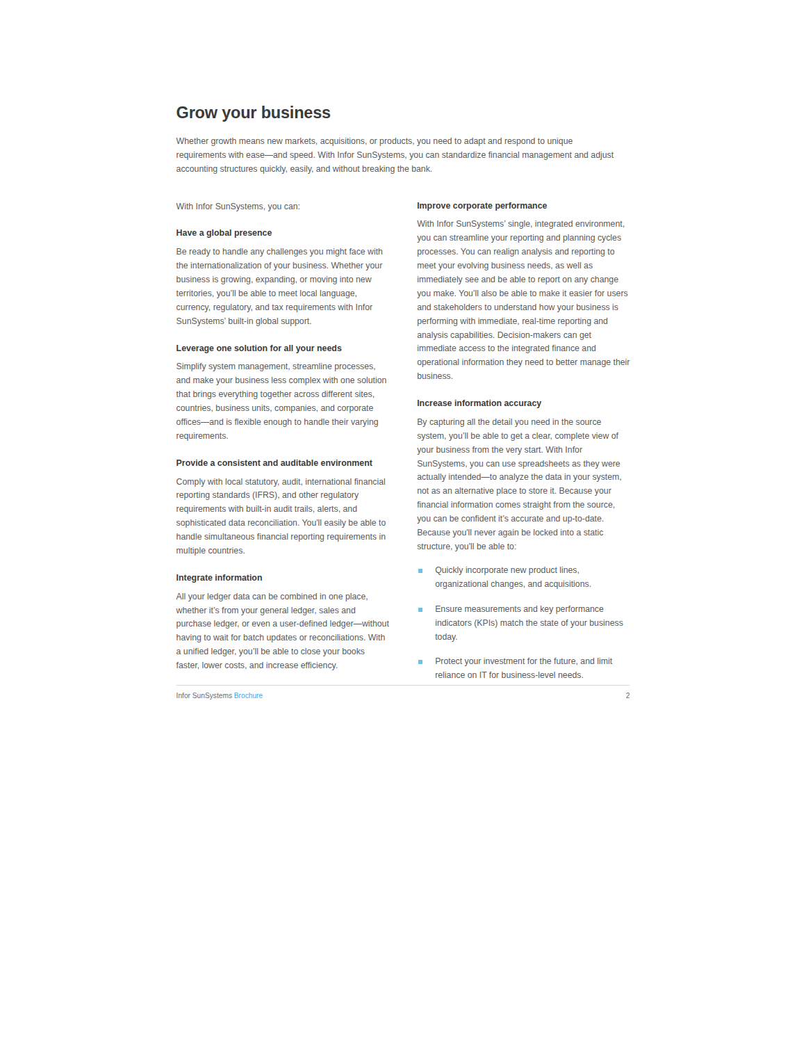Grow your business
Whether growth means new markets, acquisitions, or products, you need to adapt and respond to unique requirements with ease—and speed. With Infor SunSystems, you can standardize financial management and adjust accounting structures quickly, easily, and without breaking the bank.
With Infor SunSystems, you can:
Have a global presence
Be ready to handle any challenges you might face with the internationalization of your business. Whether your business is growing, expanding, or moving into new territories, you’ll be able to meet local language, currency, regulatory, and tax requirements with Infor SunSystems’ built-in global support.
Leverage one solution for all your needs
Simplify system management, streamline processes, and make your business less complex with one solution that brings everything together across different sites, countries, business units, companies, and corporate offices—and is flexible enough to handle their varying requirements.
Provide a consistent and auditable environment
Comply with local statutory, audit, international financial reporting standards (IFRS), and other regulatory requirements with built-in audit trails, alerts, and sophisticated data reconciliation. You'll easily be able to handle simultaneous financial reporting requirements in multiple countries.
Integrate information
All your ledger data can be combined in one place, whether it’s from your general ledger, sales and purchase ledger, or even a user-defined ledger—without having to wait for batch updates or reconciliations. With a unified ledger, you’ll be able to close your books faster, lower costs, and increase efficiency.
Improve corporate performance
With Infor SunSystems’ single, integrated environment, you can streamline your reporting and planning cycles processes. You can realign analysis and reporting to meet your evolving business needs, as well as immediately see and be able to report on any change you make. You’ll also be able to make it easier for users and stakeholders to understand how your business is performing with immediate, real-time reporting and analysis capabilities. Decision-makers can get immediate access to the integrated finance and operational information they need to better manage their business.
Increase information accuracy
By capturing all the detail you need in the source system, you’ll be able to get a clear, complete view of your business from the very start. With Infor SunSystems, you can use spreadsheets as they were actually intended—to analyze the data in your system, not as an alternative place to store it. Because your financial information comes straight from the source, you can be confident it’s accurate and up-to-date. Because you'll never again be locked into a static structure, you'll be able to:
Quickly incorporate new product lines, organizational changes, and acquisitions.
Ensure measurements and key performance indicators (KPIs) match the state of your business today.
Protect your investment for the future, and limit reliance on IT for business-level needs.
Infor SunSystems Brochure 2